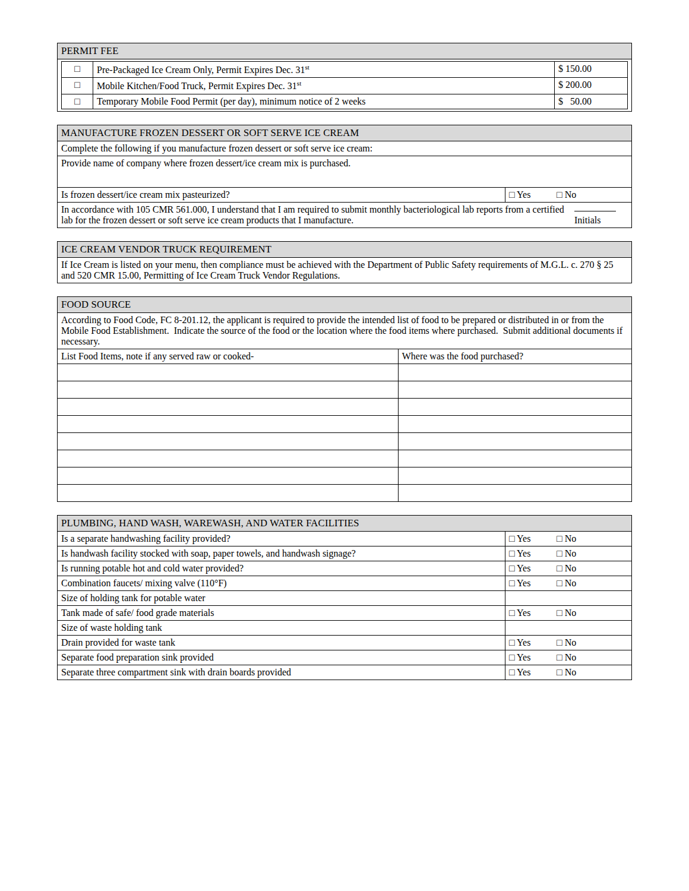| PERMIT FEE |
| --- |
| / □ / Pre-Packaged Ice Cream Only, Permit Expires Dec. 31 st / $ 150.00 / / □ / Mobile Kitchen/Food Truck, Permit Expires Dec. 31 st / $ 200.00 / / □ / Temporary Mobile Food Permit (per day), minimum notice of 2 weeks / $ 50.00 / |
| MANUFACTURE FROZEN DESSERT OR SOFT SERVE ICE CREAM |
| --- |
| Complete the following if you manufacture frozen dessert or soft serve ice cream: |
| Provide name of company where frozen dessert/ice cream mix is purchased. |
| Is frozen dessert/ice cream mix pasteurized? | □ Yes □ No |
| / In accordance with 105 CMR 561.000, I understand that I am required to submit monthly bacteriological lab reports from a certified lab for the frozen dessert or soft serve ice cream products that I manufacture. / Initials / |
| ICE CREAM VENDOR TRUCK REQUIREMENT |
| --- |
| If Ice Cream is listed on your menu, then compliance must be achieved with the Department of Public Safety requirements of M.G.L. c. 270 § 25 and 520 CMR 15.00, Permitting of Ice Cream Truck Vendor Regulations. |
| FOOD SOURCE |
| --- |
| According to Food Code, FC 8-201.12, the applicant is required to provide the intended list of food to be prepared or distributed in or from the Mobile Food Establishment. Indicate the source of the food or the location where the food items where purchased. Submit additional documents if necessary. |
| List Food Items, note if any served raw or cooked- | Where was the food purchased? |
| PLUMBING, HAND WASH, WAREWASH, AND WATER FACILITIES |
| --- |
| Is a separate handwashing facility provided? | □ Yes □ No |
| Is handwash facility stocked with soap, paper towels, and handwash signage? | □ Yes □ No |
| Is running potable hot and cold water provided? | □ Yes □ No |
| Combination faucets/ mixing valve (110°F) | □ Yes □ No |
| Size of holding tank for potable water | |
| Tank made of safe/ food grade materials | □ Yes □ No |
| Size of waste holding tank | |
| Drain provided for waste tank | □ Yes □ No |
| Separate food preparation sink provided | □ Yes □ No |
| Separate three compartment sink with drain boards provided | □ Yes □ No |